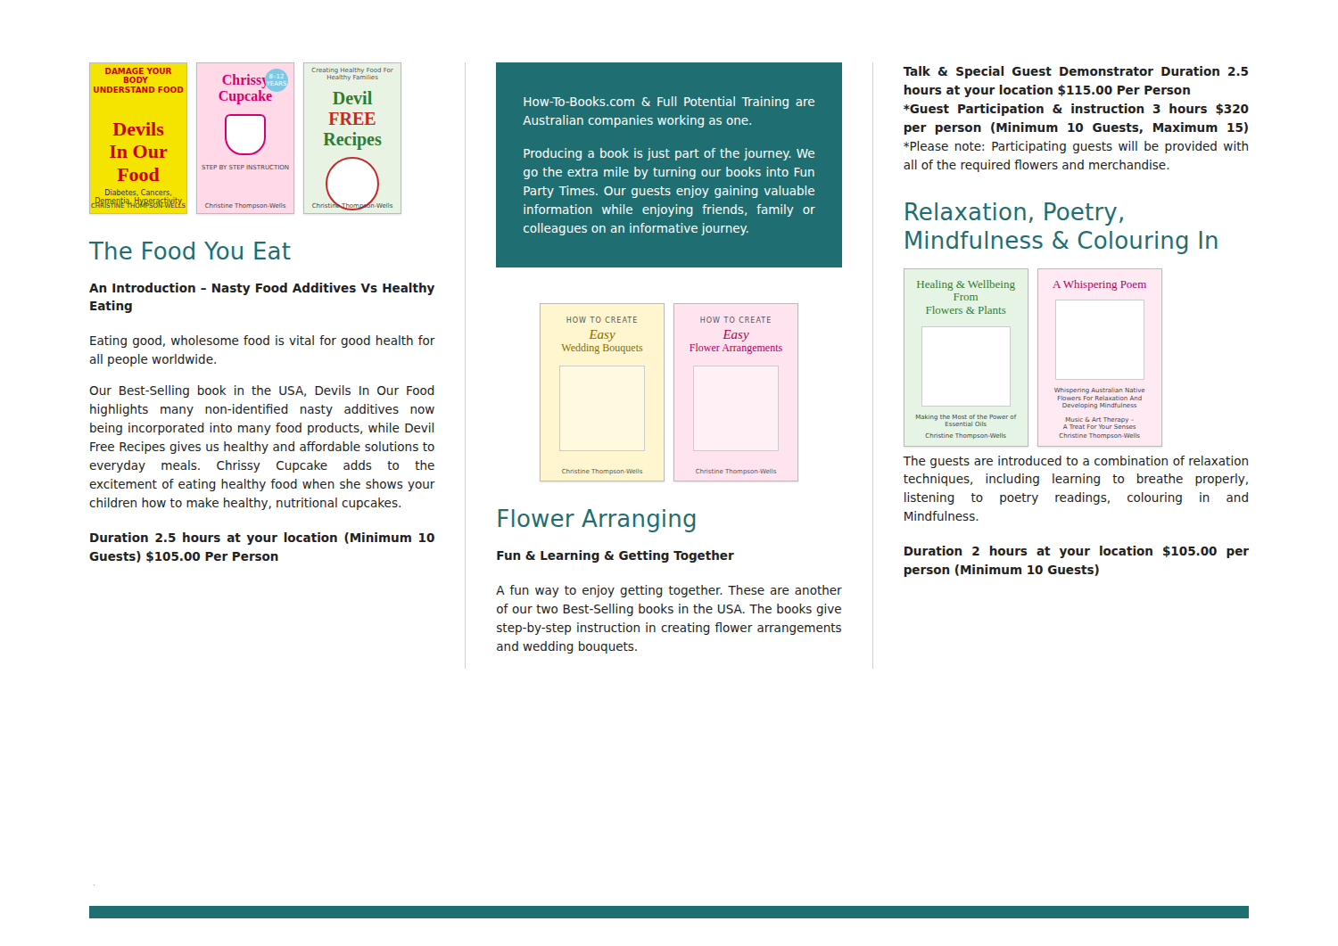DAMAGE YOUR BODY UNDERSTAND FOOD
Devils
In Our
Food
Diabetes, Cancers, Dementia, Hyperactivity
CHRISTINE THOMPSON-WELLS
8–12 YEARS
Chrissy
Cupcake
STEP BY STEP INSTRUCTION
Christine Thompson-Wells
Creating Healthy Food For Healthy Families
Devil
FREE
Recipes
Now Offering Gluten-Free Options
Christine Thompson-Wells
The Food You Eat
An Introduction – Nasty Food Additives Vs Healthy Eating
Eating good, wholesome food is vital for good health for all people worldwide.
Our Best-Selling book in the USA, Devils In Our Food highlights many non-identified nasty additives now being incorporated into many food products, while Devil Free Recipes gives us healthy and affordable solutions to everyday meals. Chrissy Cupcake adds to the excitement of eating healthy food when she shows your children how to make healthy, nutritional cupcakes.
Duration 2.5 hours at your location (Minimum 10 Guests) $105.00 Per Person
How-To-Books.com & Full Potential Training are Australian companies working as one.
Producing a book is just part of the journey. We go the extra mile by turning our books into Fun Party Times. Our guests enjoy gaining valuable information while enjoying friends, family or colleagues on an informative journey.
How To Create
Easy
Wedding Bouquets
Christine Thompson-Wells
How To Create
Easy
Flower Arrangements
Christine Thompson-Wells
Flower Arranging
Fun & Learning & Getting Together
A fun way to enjoy getting together. These are another of our two Best-Selling books in the USA. The books give step-by-step instruction in creating flower arrangements and wedding bouquets.
Talk & Special Guest Demonstrator Duration 2.5 hours at your location $115.00 Per Person
*Guest Participation & instruction 3 hours $320 per person (Minimum 10 Guests, Maximum 15) *Please note: Participating guests will be provided with all of the required flowers and merchandise.
Relaxation, Poetry,
Mindfulness & Colouring In
Healing & Wellbeing
From
Flowers & Plants
Making the Most of the Power of Essential Oils
Christine Thompson-Wells
A Whispering Poem
Whispering Australian Native Flowers For Relaxation And Developing Mindfulness
Music & Art Therapy –
A Treat For Your Senses
Christine Thompson-Wells
The guests are introduced to a combination of relaxation techniques, including learning to breathe properly, listening to poetry readings, colouring in and Mindfulness.
Duration 2 hours at your location $105.00 per person (Minimum 10 Guests)
.